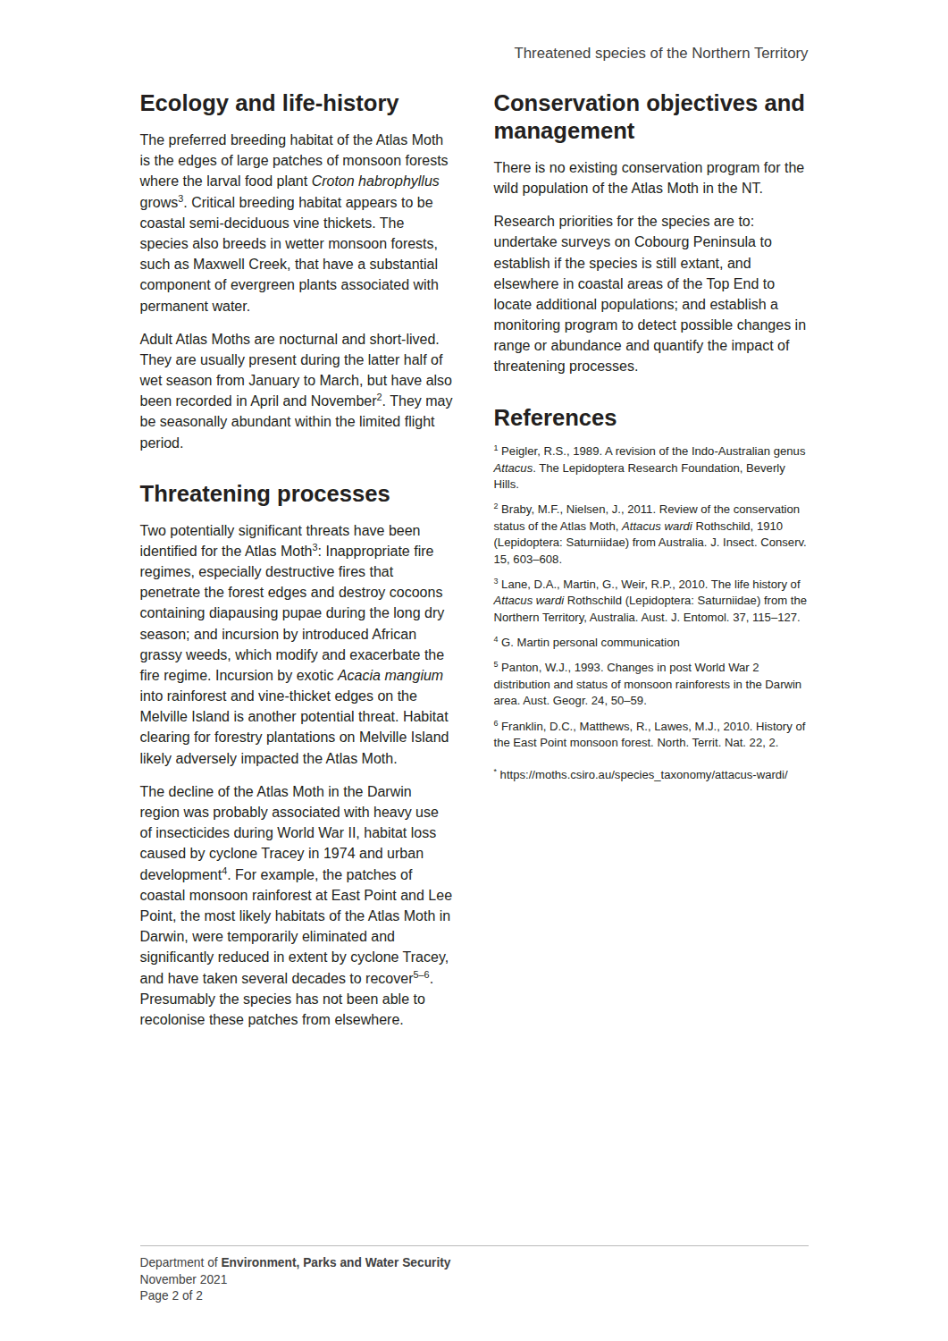Threatened species of the Northern Territory
Ecology and life-history
The preferred breeding habitat of the Atlas Moth is the edges of large patches of monsoon forests where the larval food plant Croton habrophyllus grows3. Critical breeding habitat appears to be coastal semi-deciduous vine thickets. The species also breeds in wetter monsoon forests, such as Maxwell Creek, that have a substantial component of evergreen plants associated with permanent water.
Adult Atlas Moths are nocturnal and short-lived. They are usually present during the latter half of wet season from January to March, but have also been recorded in April and November2. They may be seasonally abundant within the limited flight period.
Threatening processes
Two potentially significant threats have been identified for the Atlas Moth3: Inappropriate fire regimes, especially destructive fires that penetrate the forest edges and destroy cocoons containing diapausing pupae during the long dry season; and incursion by introduced African grassy weeds, which modify and exacerbate the fire regime. Incursion by exotic Acacia mangium into rainforest and vine-thicket edges on the Melville Island is another potential threat. Habitat clearing for forestry plantations on Melville Island likely adversely impacted the Atlas Moth.
The decline of the Atlas Moth in the Darwin region was probably associated with heavy use of insecticides during World War II, habitat loss caused by cyclone Tracey in 1974 and urban development4. For example, the patches of coastal monsoon rainforest at East Point and Lee Point, the most likely habitats of the Atlas Moth in Darwin, were temporarily eliminated and significantly reduced in extent by cyclone Tracey, and have taken several decades to recover5–6. Presumably the species has not been able to recolonise these patches from elsewhere.
Conservation objectives and management
There is no existing conservation program for the wild population of the Atlas Moth in the NT.
Research priorities for the species are to: undertake surveys on Cobourg Peninsula to establish if the species is still extant, and elsewhere in coastal areas of the Top End to locate additional populations; and establish a monitoring program to detect possible changes in range or abundance and quantify the impact of threatening processes.
References
1 Peigler, R.S., 1989. A revision of the Indo-Australian genus Attacus. The Lepidoptera Research Foundation, Beverly Hills.
2 Braby, M.F., Nielsen, J., 2011. Review of the conservation status of the Atlas Moth, Attacus wardi Rothschild, 1910 (Lepidoptera: Saturniidae) from Australia. J. Insect. Conserv. 15, 603–608.
3 Lane, D.A., Martin, G., Weir, R.P., 2010. The life history of Attacus wardi Rothschild (Lepidoptera: Saturniidae) from the Northern Territory, Australia. Aust. J. Entomol. 37, 115–127.
4 G. Martin personal communication
5 Panton, W.J., 1993. Changes in post World War 2 distribution and status of monsoon rainforests in the Darwin area. Aust. Geogr. 24, 50–59.
6 Franklin, D.C., Matthews, R., Lawes, M.J., 2010. History of the East Point monsoon forest. North. Territ. Nat. 22, 2.
* https://moths.csiro.au/species_taxonomy/attacus-wardi/
Department of Environment, Parks and Water Security
November 2021
Page 2 of 2